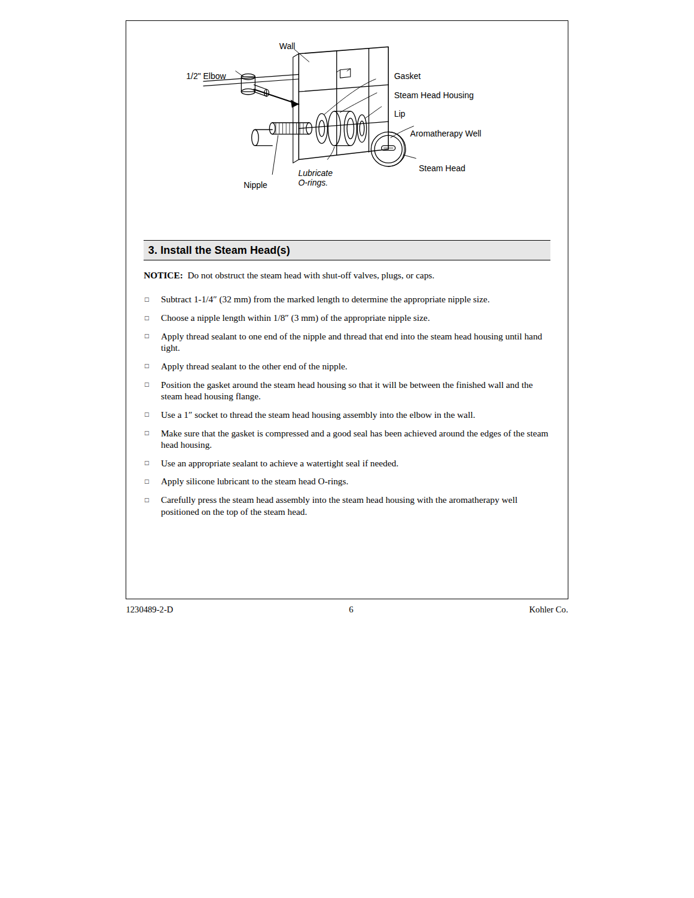Wall 1/2" Elbow Gasket Steam Head Housing Lip Aromatherapy Well Steam Head Nipple Lubricate
O-rings.
3. Install the Steam Head(s)
NOTICE: Do not obstruct the steam head with shut-off valves, plugs, or caps.
Subtract 1-1/4″ (32 mm) from the marked length to determine the appropriate nipple size.
Choose a nipple length within 1/8″ (3 mm) of the appropriate nipple size.
Apply thread sealant to one end of the nipple and thread that end into the steam head housing until hand tight.
Apply thread sealant to the other end of the nipple.
Position the gasket around the steam head housing so that it will be between the finished wall and the steam head housing flange.
Use a 1″ socket to thread the steam head housing assembly into the elbow in the wall.
Make sure that the gasket is compressed and a good seal has been achieved around the edges of the steam head housing.
Use an appropriate sealant to achieve a watertight seal if needed.
Apply silicone lubricant to the steam head O-rings.
Carefully press the steam head assembly into the steam head housing with the aromatherapy well positioned on the top of the steam head.
1230489-2-D
6
Kohler Co.